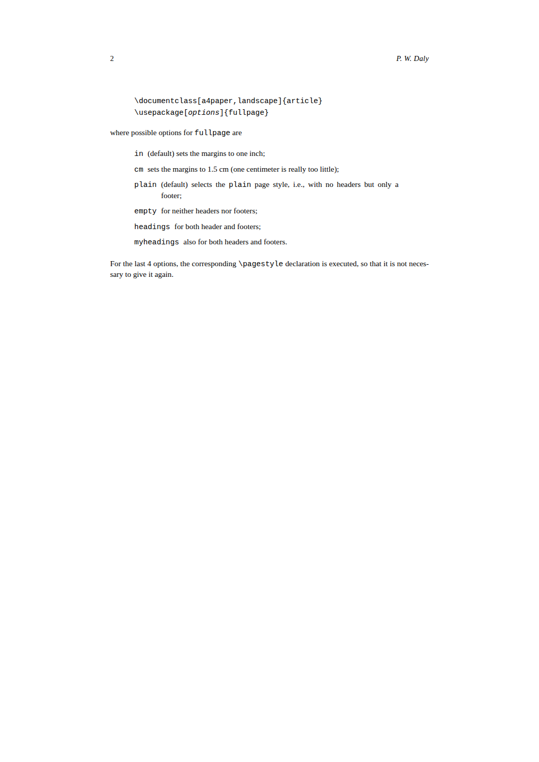2 P. W. Daly
\documentclass[a4paper,landscape]{article}
\usepackage[options]{fullpage}
where possible options for fullpage are
in
(default) sets the margins to one inch;
cm
sets the margins to 1.5 cm (one centimeter is really too little);
plain
(default) selects the plain page style, i.e., with no headers but only a footer;
empty
for neither headers nor footers;
headings
for both header and footers;
myheadings
also for both headers and footers.
For the last 4 options, the corresponding \pagestyle declaration is executed, so that it is not necessary to give it again.